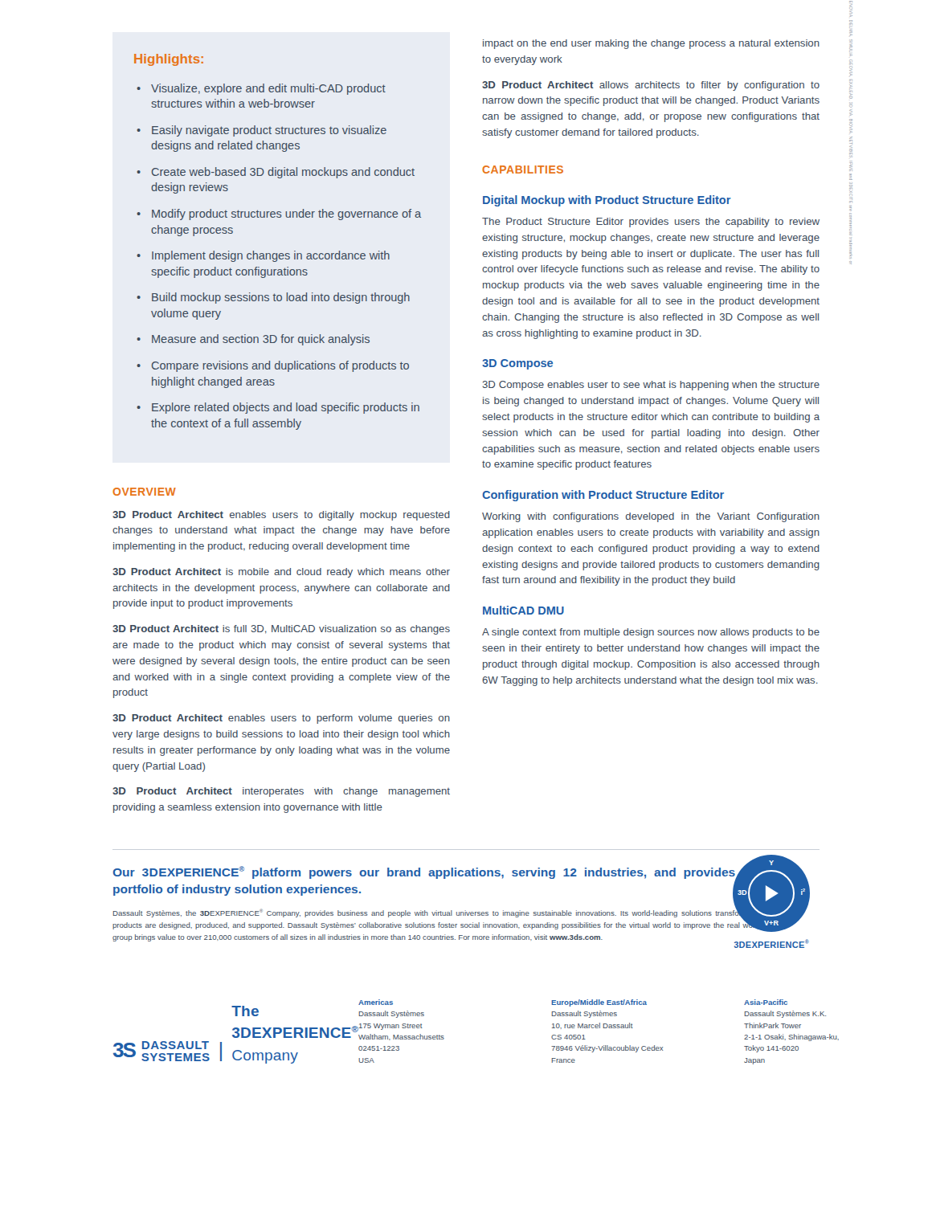Highlights:
Visualize, explore and edit multi-CAD product structures within a web-browser
Easily navigate product structures to visualize designs and related changes
Create web-based 3D digital mockups and conduct design reviews
Modify product structures under the governance of a change process
Implement design changes in accordance with specific product configurations
Build mockup sessions to load into design through volume query
Measure and section 3D for quick analysis
Compare revisions and duplications of products to highlight changed areas
Explore related objects and load specific products in the context of a full assembly
OVERVIEW
3D Product Architect enables users to digitally mockup requested changes to understand what impact the change may have before implementing in the product, reducing overall development time
3D Product Architect is mobile and cloud ready which means other architects in the development process, anywhere can collaborate and provide input to product improvements
3D Product Architect is full 3D, MultiCAD visualization so as changes are made to the product which may consist of several systems that were designed by several design tools, the entire product can be seen and worked with in a single context providing a complete view of the product
3D Product Architect enables users to perform volume queries on very large designs to build sessions to load into their design tool which results in greater performance by only loading what was in the volume query (Partial Load)
3D Product Architect interoperates with change management providing a seamless extension into governance with little
impact on the end user making the change process a natural extension to everyday work
3D Product Architect allows architects to filter by configuration to narrow down the specific product that will be changed. Product Variants can be assigned to change, add, or propose new configurations that satisfy customer demand for tailored products.
CAPABILITIES
Digital Mockup with Product Structure Editor
The Product Structure Editor provides users the capability to review existing structure, mockup changes, create new structure and leverage existing products by being able to insert or duplicate. The user has full control over lifecycle functions such as release and revise. The ability to mockup products via the web saves valuable engineering time in the design tool and is available for all to see in the product development chain. Changing the structure is also reflected in 3D Compose as well as cross highlighting to examine product in 3D.
3D Compose
3D Compose enables user to see what is happening when the structure is being changed to understand impact of changes. Volume Query will select products in the structure editor which can contribute to building a session which can be used for partial loading into design. Other capabilities such as measure, section and related objects enable users to examine specific product features
Configuration with Product Structure Editor
Working with configurations developed in the Variant Configuration application enables users to create products with variability and assign design context to each configured product providing a way to extend existing designs and provide tailored products to customers demanding fast turn around and flexibility in the product they build
MultiCAD DMU
A single context from multiple design sources now allows products to be seen in their entirety to better understand how changes will impact the product through digital mockup. Composition is also accessed through 6W Tagging to help architects understand what the design tool mix was.
©2018 Dassault Systèmes. All rights reserved. 3DEXPERIENCE®, the Compass icon, the 3DS logo, CATIA, SOLIDWORKS, ENOVIA, DELMIA, SIMULIA, GEOVIA, EXALEAD, 3D VIA, BIOVIA, NETVIBES, IFWE and 3DEXCITE are commercial trademarks or registered trademarks of Dassault Systèmes, a French "société européenne" (Versailles Commercial Register # B 322 306 440), or its subsidiaries in the United States and/or other countries. All other trademarks are owned by their respective owners. Use of any Dassault Systèmes or its subsidiaries trademarks is subject to their express written approval.
Y 3D i2 V+R
3DEXPERIENCE®
Our 3DEXPERIENCE® platform powers our brand applications, serving 12 industries, and provides a rich portfolio of industry solution experiences.
Dassault Systèmes, the 3DEXPERIENCE® Company, provides business and people with virtual universes to imagine sustainable innovations. Its world-leading solutions transform the way products are designed, produced, and supported. Dassault Systèmes’ collaborative solutions foster social innovation, expanding possibilities for the virtual world to improve the real world. The group brings value to over 210,000 customers of all sizes in all industries in more than 140 countries. For more information, visit www.3ds.com.
3S
DASSAULT
SYSTEMES
|
The 3DEXPERIENCE® Company
Americas
Dassault Systèmes
175 Wyman Street
Waltham, Massachusetts
02451-1223
USA
Europe/Middle East/Africa
Dassault Systèmes
10, rue Marcel Dassault
CS 40501
78946 Vélizy-Villacoublay Cedex
France
Asia-Pacific
Dassault Systèmes K.K.
ThinkPark Tower
2-1-1 Osaki, Shinagawa-ku,
Tokyo 141-6020
Japan